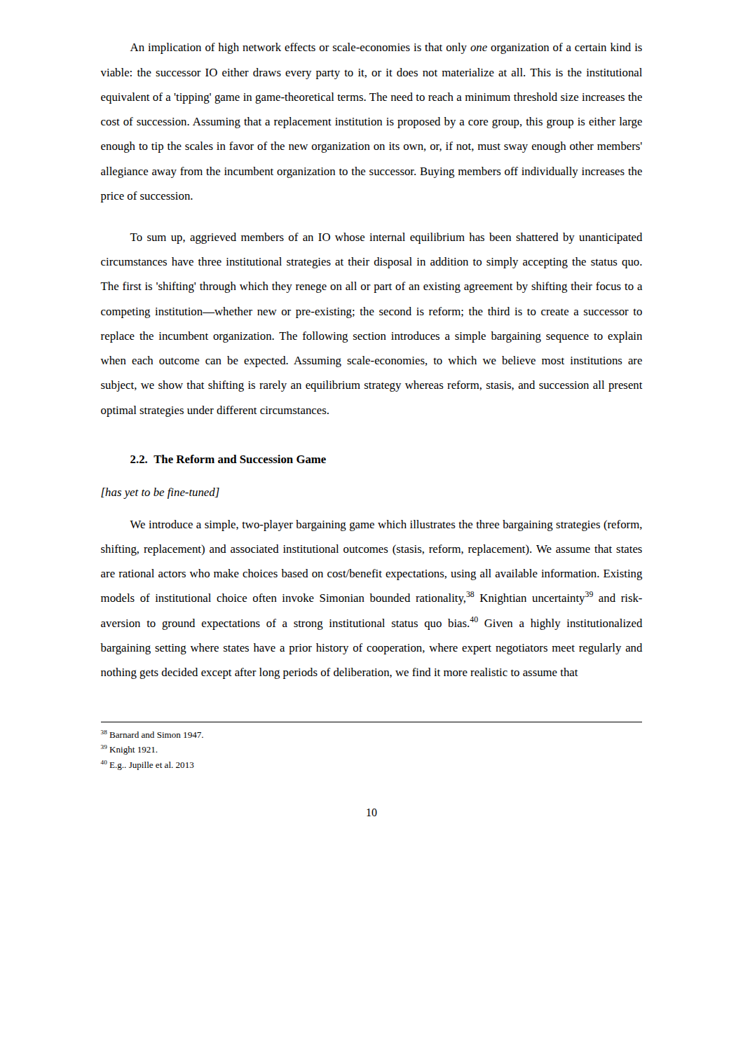An implication of high network effects or scale-economies is that only one organization of a certain kind is viable: the successor IO either draws every party to it, or it does not materialize at all. This is the institutional equivalent of a 'tipping' game in game-theoretical terms. The need to reach a minimum threshold size increases the cost of succession. Assuming that a replacement institution is proposed by a core group, this group is either large enough to tip the scales in favor of the new organization on its own, or, if not, must sway enough other members' allegiance away from the incumbent organization to the successor. Buying members off individually increases the price of succession.
To sum up, aggrieved members of an IO whose internal equilibrium has been shattered by unanticipated circumstances have three institutional strategies at their disposal in addition to simply accepting the status quo. The first is 'shifting' through which they renege on all or part of an existing agreement by shifting their focus to a competing institution—whether new or pre-existing; the second is reform; the third is to create a successor to replace the incumbent organization. The following section introduces a simple bargaining sequence to explain when each outcome can be expected. Assuming scale-economies, to which we believe most institutions are subject, we show that shifting is rarely an equilibrium strategy whereas reform, stasis, and succession all present optimal strategies under different circumstances.
2.2. The Reform and Succession Game
[has yet to be fine-tuned]
We introduce a simple, two-player bargaining game which illustrates the three bargaining strategies (reform, shifting, replacement) and associated institutional outcomes (stasis, reform, replacement). We assume that states are rational actors who make choices based on cost/benefit expectations, using all available information. Existing models of institutional choice often invoke Simonian bounded rationality,38 Knightian uncertainty39 and risk-aversion to ground expectations of a strong institutional status quo bias.40 Given a highly institutionalized bargaining setting where states have a prior history of cooperation, where expert negotiators meet regularly and nothing gets decided except after long periods of deliberation, we find it more realistic to assume that
38 Barnard and Simon 1947.
39 Knight 1921.
40 E.g.. Jupille et al. 2013
10